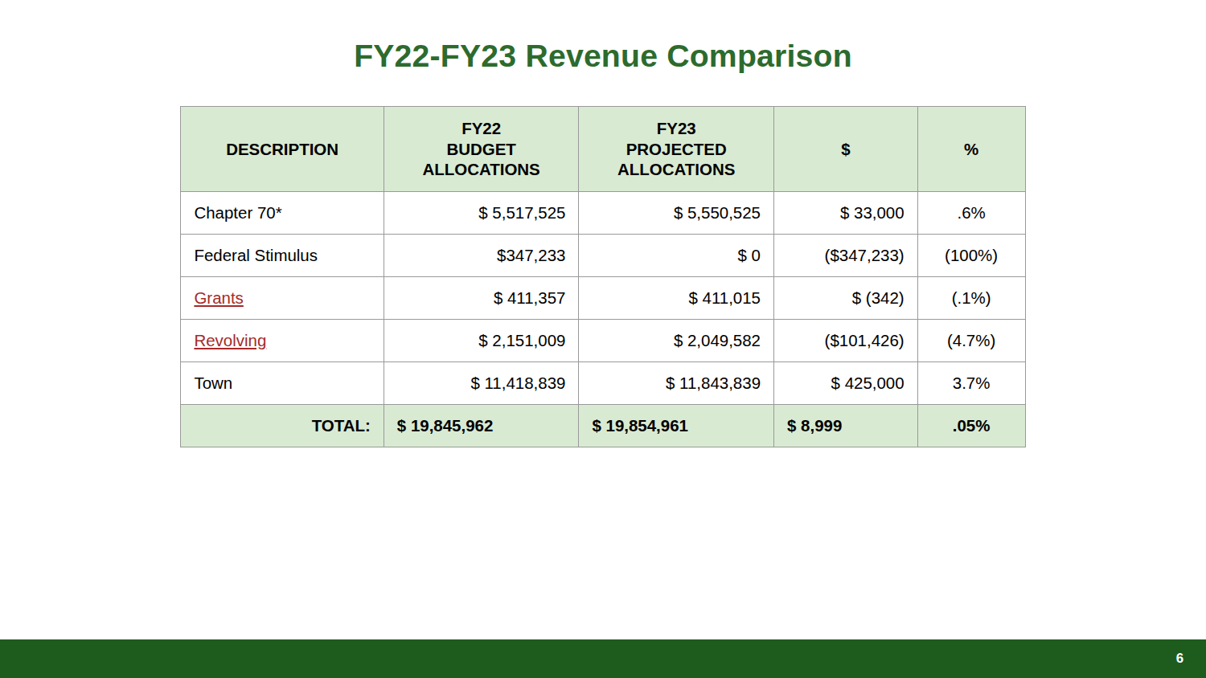FY22-FY23 Revenue Comparison
| DESCRIPTION | FY22 BUDGET ALLOCATIONS | FY23 PROJECTED ALLOCATIONS | $ | % |
| --- | --- | --- | --- | --- |
| Chapter 70* | $ 5,517,525 | $ 5,550,525 | $ 33,000 | .6% |
| Federal Stimulus | $347,233 | $ 0 | ($347,233) | (100%) |
| Grants | $ 411,357 | $ 411,015 | $ (342) | (.1%) |
| Revolving | $ 2,151,009 | $ 2,049,582 | ($101,426) | (4.7%) |
| Town | $ 11,418,839 | $ 11,843,839 | $ 425,000 | 3.7% |
| TOTAL: | $ 19,845,962 | $ 19,854,961 | $ 8,999 | .05% |
6